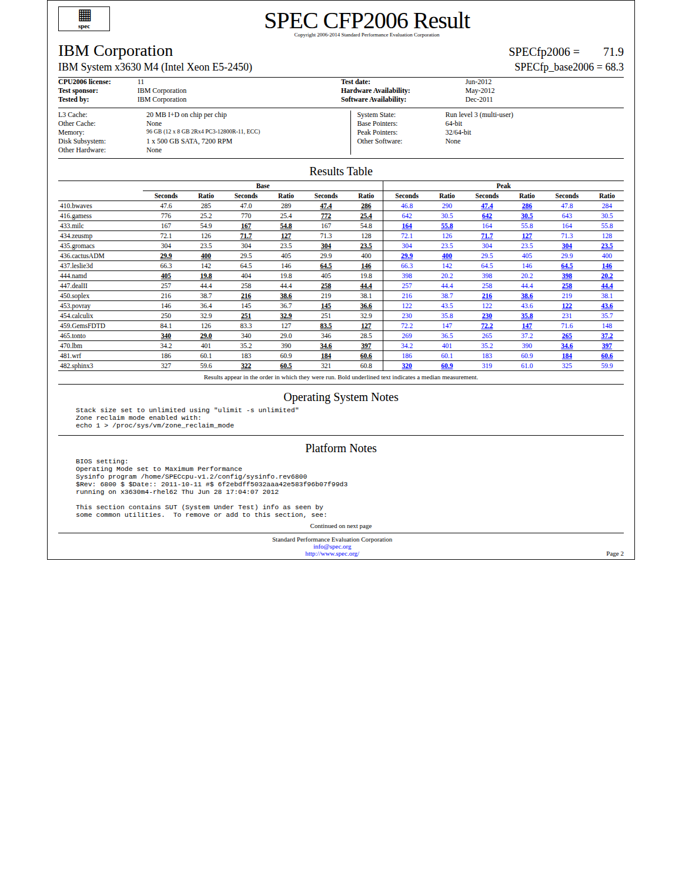▦
spec
SPEC CFP2006 Result
Copyright 2006-2014 Standard Performance Evaluation Corporation
IBM Corporation
SPECfp2006 = 71.9
IBM System x3630 M4 (Intel Xeon E5-2450)
SPECfp_base2006 = 68.3
| CPU2006 license: | 11 | Test date: | Jun-2012 |
| Test sponsor: | IBM Corporation | Hardware Availability: | May-2012 |
| Tested by: | IBM Corporation | Software Availability: | Dec-2011 |
L3 Cache:
20 MB I+D on chip per chip
Other Cache:
None
Memory:
96 GB (12 x 8 GB 2Rx4 PC3-12800R-11, ECC)
Disk Subsystem:
1 x 500 GB SATA, 7200 RPM
Other Hardware:
None
System State:
Run level 3 (multi-user)
Base Pointers:
64-bit
Peak Pointers:
32/64-bit
Other Software:
None
Results Table
| | Base | Peak |
| --- | --- | --- |
| Seconds | Ratio | Seconds | Ratio | Seconds | Ratio | Seconds | Ratio | Seconds | Ratio | Seconds | Ratio |
| 410.bwaves | 47.6 | 285 | 47.0 | 289 | 47.4 | 286 | 46.8 | 290 | 47.4 | 286 | 47.8 | 284 |
| 416.gamess | 776 | 25.2 | 770 | 25.4 | 772 | 25.4 | 642 | 30.5 | 642 | 30.5 | 643 | 30.5 |
| 433.milc | 167 | 54.9 | 167 | 54.8 | 167 | 54.8 | 164 | 55.8 | 164 | 55.8 | 164 | 55.8 |
| 434.zeusmp | 72.1 | 126 | 71.7 | 127 | 71.3 | 128 | 72.1 | 126 | 71.7 | 127 | 71.3 | 128 |
| 435.gromacs | 304 | 23.5 | 304 | 23.5 | 304 | 23.5 | 304 | 23.5 | 304 | 23.5 | 304 | 23.5 |
| 436.cactusADM | 29.9 | 400 | 29.5 | 405 | 29.9 | 400 | 29.9 | 400 | 29.5 | 405 | 29.9 | 400 |
| 437.leslie3d | 66.3 | 142 | 64.5 | 146 | 64.5 | 146 | 66.3 | 142 | 64.5 | 146 | 64.5 | 146 |
| 444.namd | 405 | 19.8 | 404 | 19.8 | 405 | 19.8 | 398 | 20.2 | 398 | 20.2 | 398 | 20.2 |
| 447.dealII | 257 | 44.4 | 258 | 44.4 | 258 | 44.4 | 257 | 44.4 | 258 | 44.4 | 258 | 44.4 |
| 450.soplex | 216 | 38.7 | 216 | 38.6 | 219 | 38.1 | 216 | 38.7 | 216 | 38.6 | 219 | 38.1 |
| 453.povray | 146 | 36.4 | 145 | 36.7 | 145 | 36.6 | 122 | 43.5 | 122 | 43.6 | 122 | 43.6 |
| 454.calculix | 250 | 32.9 | 251 | 32.9 | 251 | 32.9 | 230 | 35.8 | 230 | 35.8 | 231 | 35.7 |
| 459.GemsFDTD | 84.1 | 126 | 83.3 | 127 | 83.5 | 127 | 72.2 | 147 | 72.2 | 147 | 71.6 | 148 |
| 465.tonto | 340 | 29.0 | 340 | 29.0 | 346 | 28.5 | 269 | 36.5 | 265 | 37.2 | 265 | 37.2 |
| 470.lbm | 34.2 | 401 | 35.2 | 390 | 34.6 | 397 | 34.2 | 401 | 35.2 | 390 | 34.6 | 397 |
| 481.wrf | 186 | 60.1 | 183 | 60.9 | 184 | 60.6 | 186 | 60.1 | 183 | 60.9 | 184 | 60.6 |
| 482.sphinx3 | 327 | 59.6 | 322 | 60.5 | 321 | 60.8 | 320 | 60.9 | 319 | 61.0 | 325 | 59.9 |
Results appear in the order in which they were run. Bold underlined text indicates a median measurement.
Operating System Notes
Stack size set to unlimited using "ulimit -s unlimited"
Zone reclaim mode enabled with:
echo 1 > /proc/sys/vm/zone_reclaim_mode
Platform Notes
BIOS setting:
Operating Mode set to Maximum Performance
Sysinfo program /home/SPECcpu-v1.2/config/sysinfo.rev6800
$Rev: 6800 $ $Date:: 2011-10-11 #$ 6f2ebdff5032aaa42e583f96b07f99d3
running on x3630m4-rhel62 Thu Jun 28 17:04:07 2012

This section contains SUT (System Under Test) info as seen by
some common utilities.  To remove or add to this section, see:
Continued on next page
Standard Performance Evaluation Corporation
info@spec.org
http://www.spec.org/
Page 2